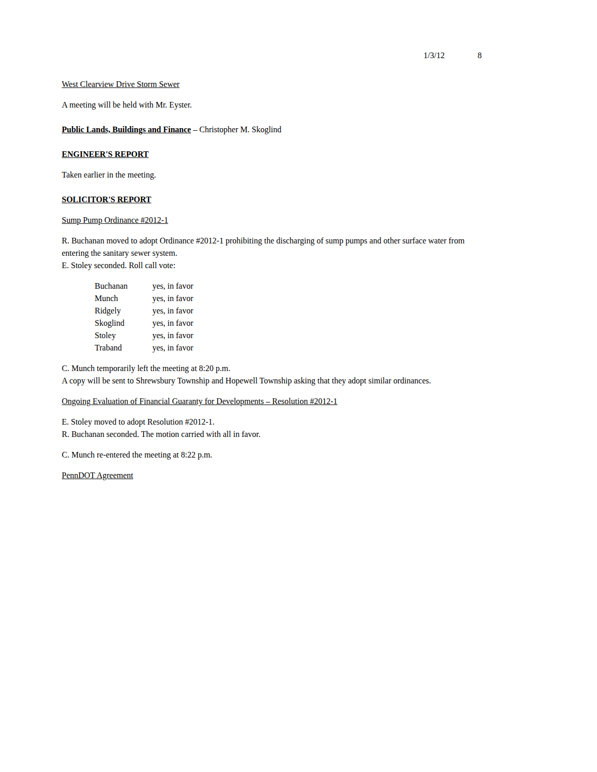1/3/128
West Clearview Drive Storm Sewer
A meeting will be held with Mr. Eyster.
Public Lands, Buildings and Finance – Christopher M. Skoglind
ENGINEER'S REPORT
Taken earlier in the meeting.
SOLICITOR'S REPORT
Sump Pump Ordinance #2012-1
R. Buchanan moved to adopt Ordinance #2012-1 prohibiting the discharging of sump pumps and other surface water from entering the sanitary sewer system.
E. Stoley seconded. Roll call vote:
| Buchanan | yes, in favor |
| Munch | yes, in favor |
| Ridgely | yes, in favor |
| Skoglind | yes, in favor |
| Stoley | yes, in favor |
| Traband | yes, in favor |
C. Munch temporarily left the meeting at 8:20 p.m.
A copy will be sent to Shrewsbury Township and Hopewell Township asking that they adopt similar ordinances.
Ongoing Evaluation of Financial Guaranty for Developments – Resolution #2012-1
E. Stoley moved to adopt Resolution #2012-1.
R. Buchanan seconded. The motion carried with all in favor.
C. Munch re-entered the meeting at 8:22 p.m.
PennDOT Agreement